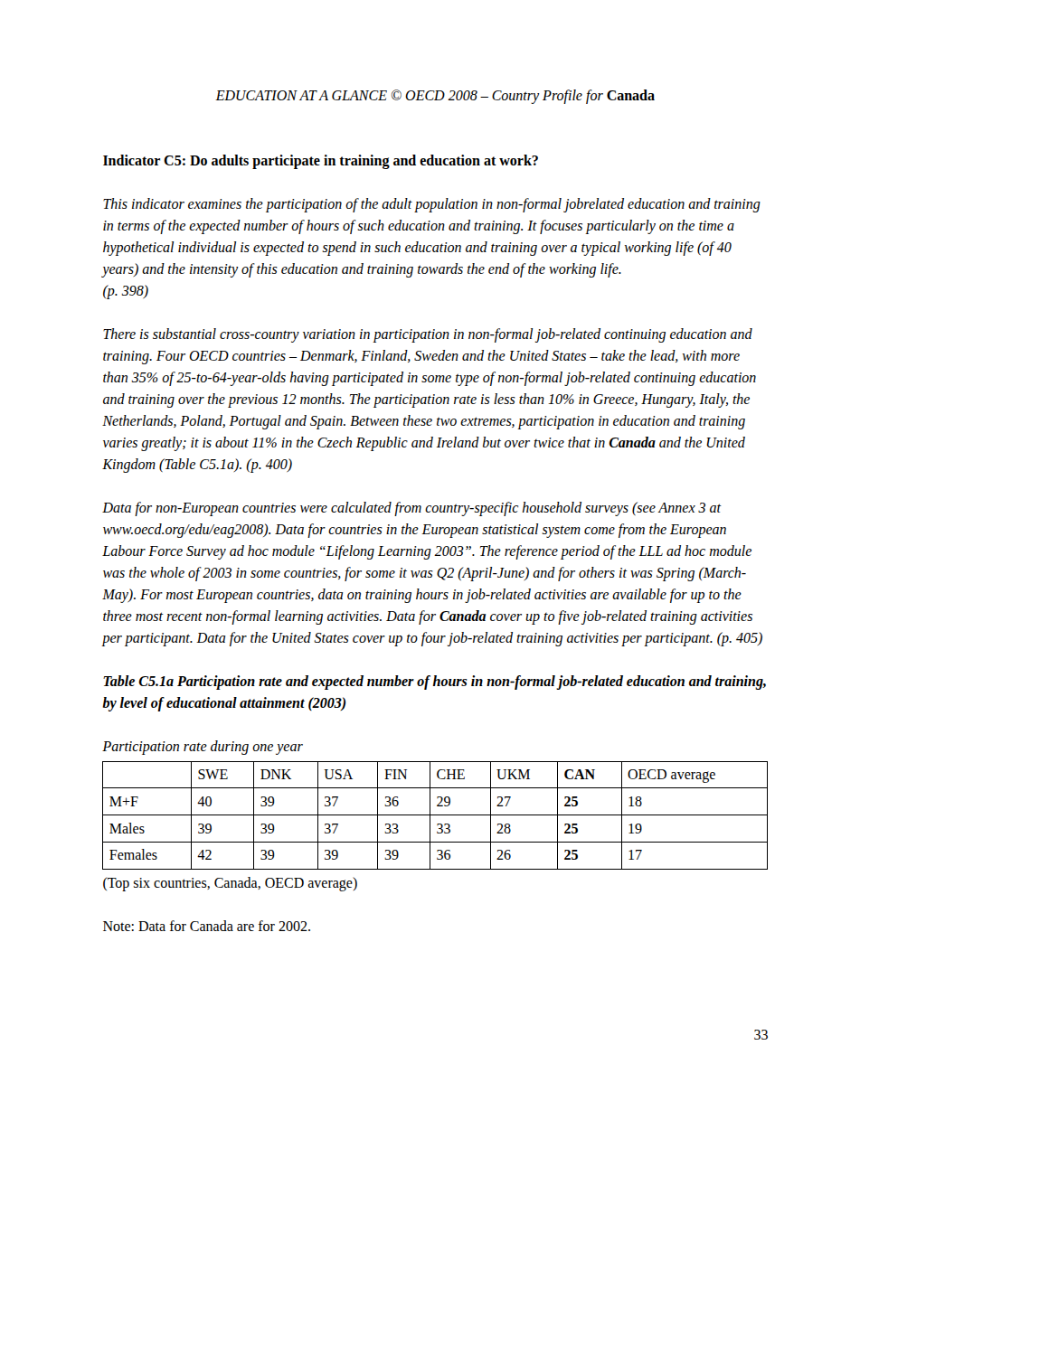EDUCATION AT A GLANCE © OECD 2008 – Country Profile for Canada
Indicator C5: Do adults participate in training and education at work?
This indicator examines the participation of the adult population in non-formal jobrelated education and training in terms of the expected number of hours of such education and training. It focuses particularly on the time a hypothetical individual is expected to spend in such education and training over a typical working life (of 40 years) and the intensity of this education and training towards the end of the working life.
(p. 398)
There is substantial cross-country variation in participation in non-formal job-related continuing education and training. Four OECD countries – Denmark, Finland, Sweden and the United States – take the lead, with more than 35% of 25-to-64-year-olds having participated in some type of non-formal job-related continuing education and training over the previous 12 months. The participation rate is less than 10% in Greece, Hungary, Italy, the Netherlands, Poland, Portugal and Spain. Between these two extremes, participation in education and training varies greatly; it is about 11% in the Czech Republic and Ireland but over twice that in Canada and the United Kingdom (Table C5.1a). (p. 400)
Data for non-European countries were calculated from country-specific household surveys (see Annex 3 at www.oecd.org/edu/eag2008). Data for countries in the European statistical system come from the European Labour Force Survey ad hoc module “Lifelong Learning 2003”. The reference period of the LLL ad hoc module was the whole of 2003 in some countries, for some it was Q2 (April-June) and for others it was Spring (March-May). For most European countries, data on training hours in job-related activities are available for up to the three most recent non-formal learning activities. Data for Canada cover up to five job-related training activities per participant. Data for the United States cover up to four job-related training activities per participant. (p. 405)
Table C5.1a Participation rate and expected number of hours in non-formal job-related education and training, by level of educational attainment (2003)
Participation rate during one year
| | SWE | DNK | USA | FIN | CHE | UKM | CAN | OECD average |
| --- | --- | --- | --- | --- | --- | --- | --- | --- |
| M+F | 40 | 39 | 37 | 36 | 29 | 27 | 25 | 18 |
| Males | 39 | 39 | 37 | 33 | 33 | 28 | 25 | 19 |
| Females | 42 | 39 | 39 | 39 | 36 | 26 | 25 | 17 |
(Top six countries, Canada, OECD average)
Note: Data for Canada are for 2002.
33